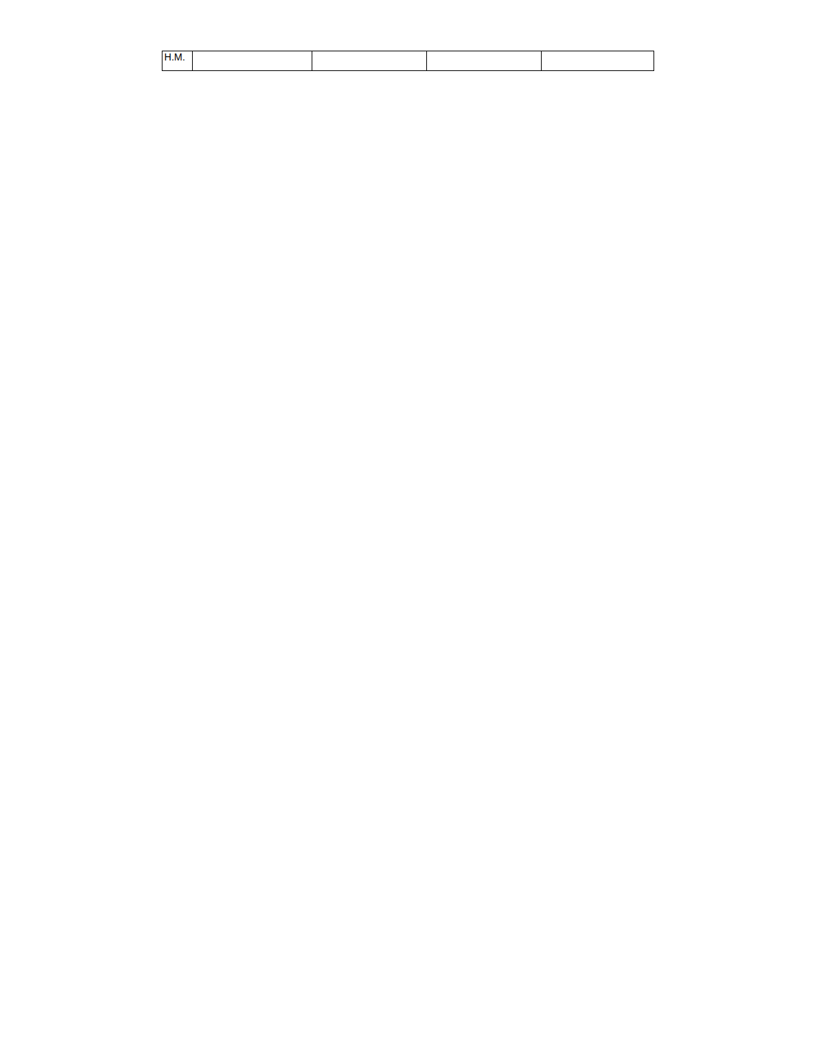| H.M. | | | | |